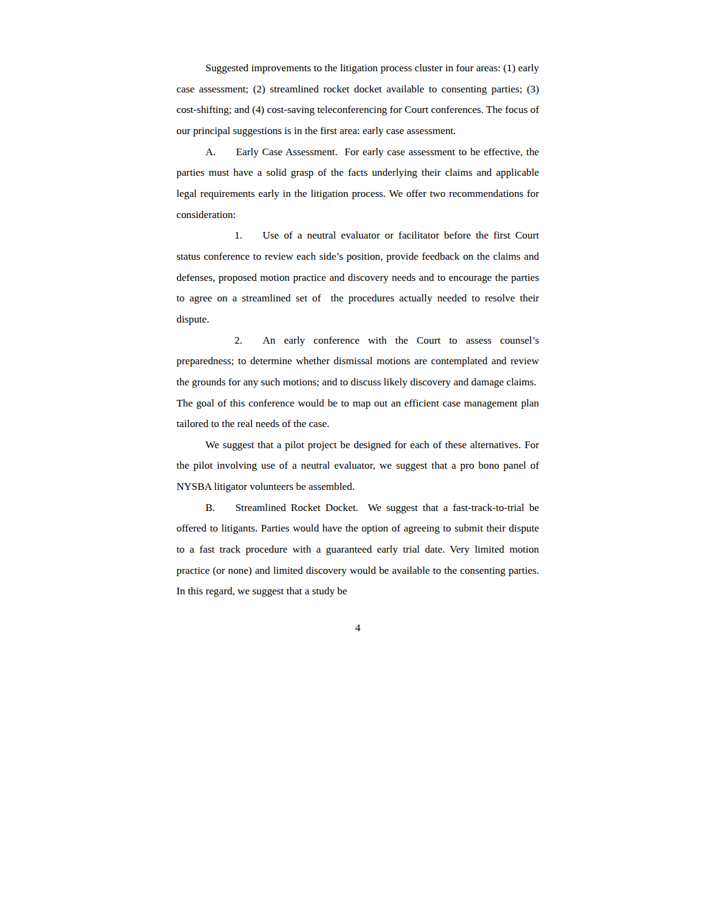Suggested improvements to the litigation process cluster in four areas: (1) early case assessment; (2) streamlined rocket docket available to consenting parties; (3) cost-shifting; and (4) cost-saving teleconferencing for Court conferences. The focus of our principal suggestions is in the first area: early case assessment.
A. Early Case Assessment. For early case assessment to be effective, the parties must have a solid grasp of the facts underlying their claims and applicable legal requirements early in the litigation process. We offer two recommendations for consideration:
1. Use of a neutral evaluator or facilitator before the first Court status conference to review each side’s position, provide feedback on the claims and defenses, proposed motion practice and discovery needs and to encourage the parties to agree on a streamlined set of the procedures actually needed to resolve their dispute.
2. An early conference with the Court to assess counsel’s preparedness; to determine whether dismissal motions are contemplated and review the grounds for any such motions; and to discuss likely discovery and damage claims. The goal of this conference would be to map out an efficient case management plan tailored to the real needs of the case.
We suggest that a pilot project be designed for each of these alternatives. For the pilot involving use of a neutral evaluator, we suggest that a pro bono panel of NYSBA litigator volunteers be assembled.
B. Streamlined Rocket Docket. We suggest that a fast-track-to-trial be offered to litigants. Parties would have the option of agreeing to submit their dispute to a fast track procedure with a guaranteed early trial date. Very limited motion practice (or none) and limited discovery would be available to the consenting parties. In this regard, we suggest that a study be
4